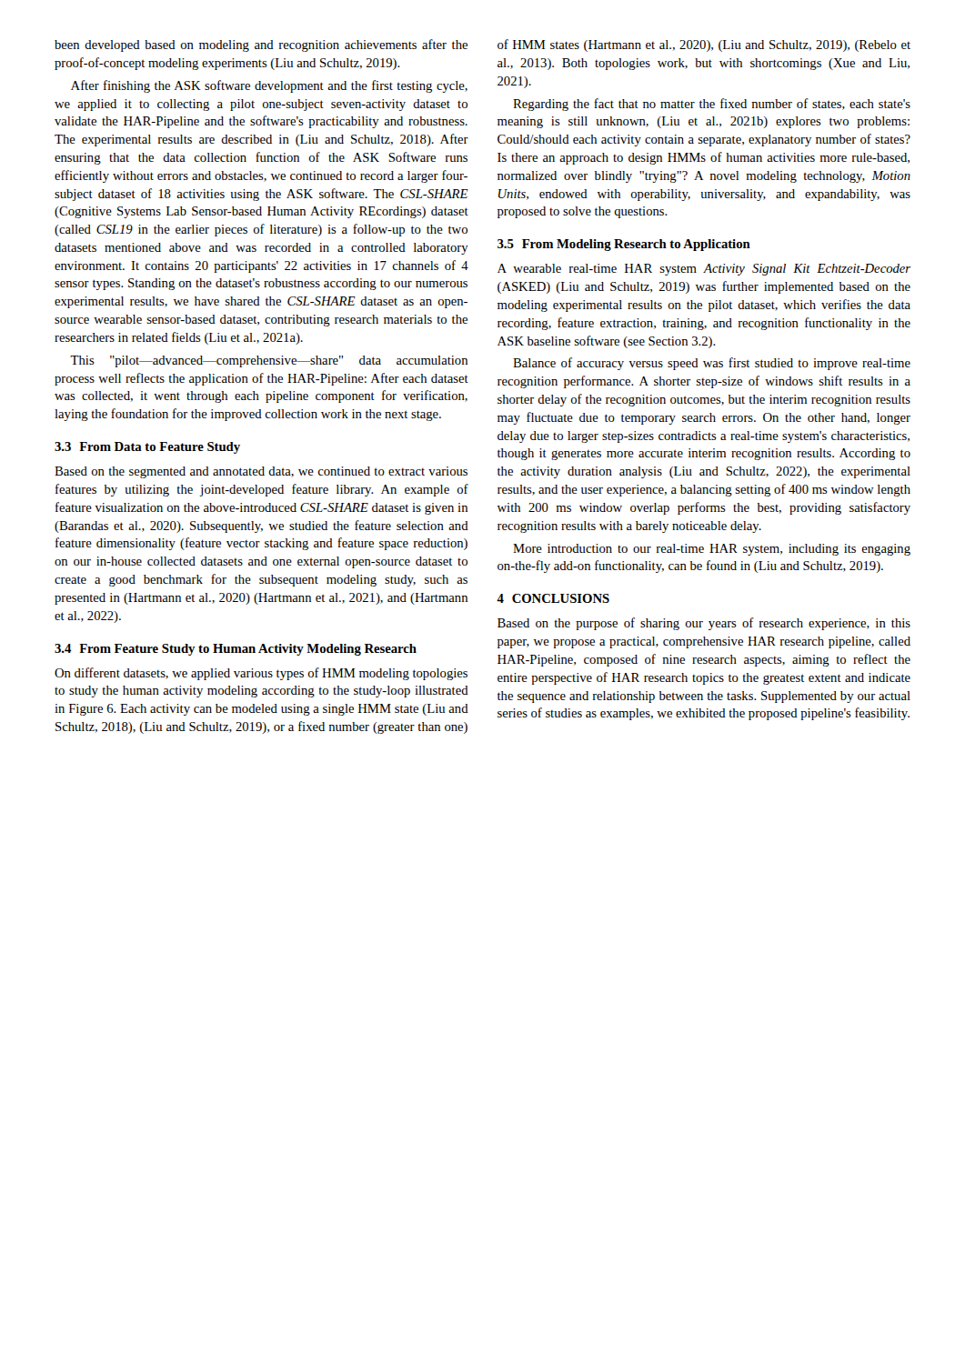been developed based on modeling and recognition achievements after the proof-of-concept modeling experiments (Liu and Schultz, 2019).
After finishing the ASK software development and the first testing cycle, we applied it to collecting a pilot one-subject seven-activity dataset to validate the HAR-Pipeline and the software's practicability and robustness. The experimental results are described in (Liu and Schultz, 2018). After ensuring that the data collection function of the ASK Software runs efficiently without errors and obstacles, we continued to record a larger four-subject dataset of 18 activities using the ASK software. The CSL-SHARE (Cognitive Systems Lab Sensor-based Human Activity REcordings) dataset (called CSL19 in the earlier pieces of literature) is a follow-up to the two datasets mentioned above and was recorded in a controlled laboratory environment. It contains 20 participants' 22 activities in 17 channels of 4 sensor types. Standing on the dataset's robustness according to our numerous experimental results, we have shared the CSL-SHARE dataset as an open-source wearable sensor-based dataset, contributing research materials to the researchers in related fields (Liu et al., 2021a).
This "pilot—advanced—comprehensive—share" data accumulation process well reflects the application of the HAR-Pipeline: After each dataset was collected, it went through each pipeline component for verification, laying the foundation for the improved collection work in the next stage.
3.3 From Data to Feature Study
Based on the segmented and annotated data, we continued to extract various features by utilizing the joint-developed feature library. An example of feature visualization on the above-introduced CSL-SHARE dataset is given in (Barandas et al., 2020). Subsequently, we studied the feature selection and feature dimensionality (feature vector stacking and feature space reduction) on our in-house collected datasets and one external open-source dataset to create a good benchmark for the subsequent modeling study, such as presented in (Hartmann et al., 2020) (Hartmann et al., 2021), and (Hartmann et al., 2022).
3.4 From Feature Study to Human Activity Modeling Research
On different datasets, we applied various types of HMM modeling topologies to study the human activity modeling according to the study-loop illustrated in Figure 6. Each activity can be modeled using a single HMM state (Liu and Schultz, 2018), (Liu and Schultz, 2019), or a fixed number (greater than one) of HMM states (Hartmann et al., 2020), (Liu and Schultz, 2019), (Rebelo et al., 2013). Both topologies work, but with shortcomings (Xue and Liu, 2021).
Regarding the fact that no matter the fixed number of states, each state's meaning is still unknown, (Liu et al., 2021b) explores two problems: Could/should each activity contain a separate, explanatory number of states? Is there an approach to design HMMs of human activities more rule-based, normalized over blindly "trying"? A novel modeling technology, Motion Units, endowed with operability, universality, and expandability, was proposed to solve the questions.
3.5 From Modeling Research to Application
A wearable real-time HAR system Activity Signal Kit Echtzeit-Decoder (ASKED) (Liu and Schultz, 2019) was further implemented based on the modeling experimental results on the pilot dataset, which verifies the data recording, feature extraction, training, and recognition functionality in the ASK baseline software (see Section 3.2).
Balance of accuracy versus speed was first studied to improve real-time recognition performance. A shorter step-size of windows shift results in a shorter delay of the recognition outcomes, but the interim recognition results may fluctuate due to temporary search errors. On the other hand, longer delay due to larger step-sizes contradicts a real-time system's characteristics, though it generates more accurate interim recognition results. According to the activity duration analysis (Liu and Schultz, 2022), the experimental results, and the user experience, a balancing setting of 400 ms window length with 200 ms window overlap performs the best, providing satisfactory recognition results with a barely noticeable delay.
More introduction to our real-time HAR system, including its engaging on-the-fly add-on functionality, can be found in (Liu and Schultz, 2019).
4 CONCLUSIONS
Based on the purpose of sharing our years of research experience, in this paper, we propose a practical, comprehensive HAR research pipeline, called HAR-Pipeline, composed of nine research aspects, aiming to reflect the entire perspective of HAR research topics to the greatest extent and indicate the sequence and relationship between the tasks. Supplemented by our actual series of studies as examples, we exhibited the proposed pipeline's feasibility.